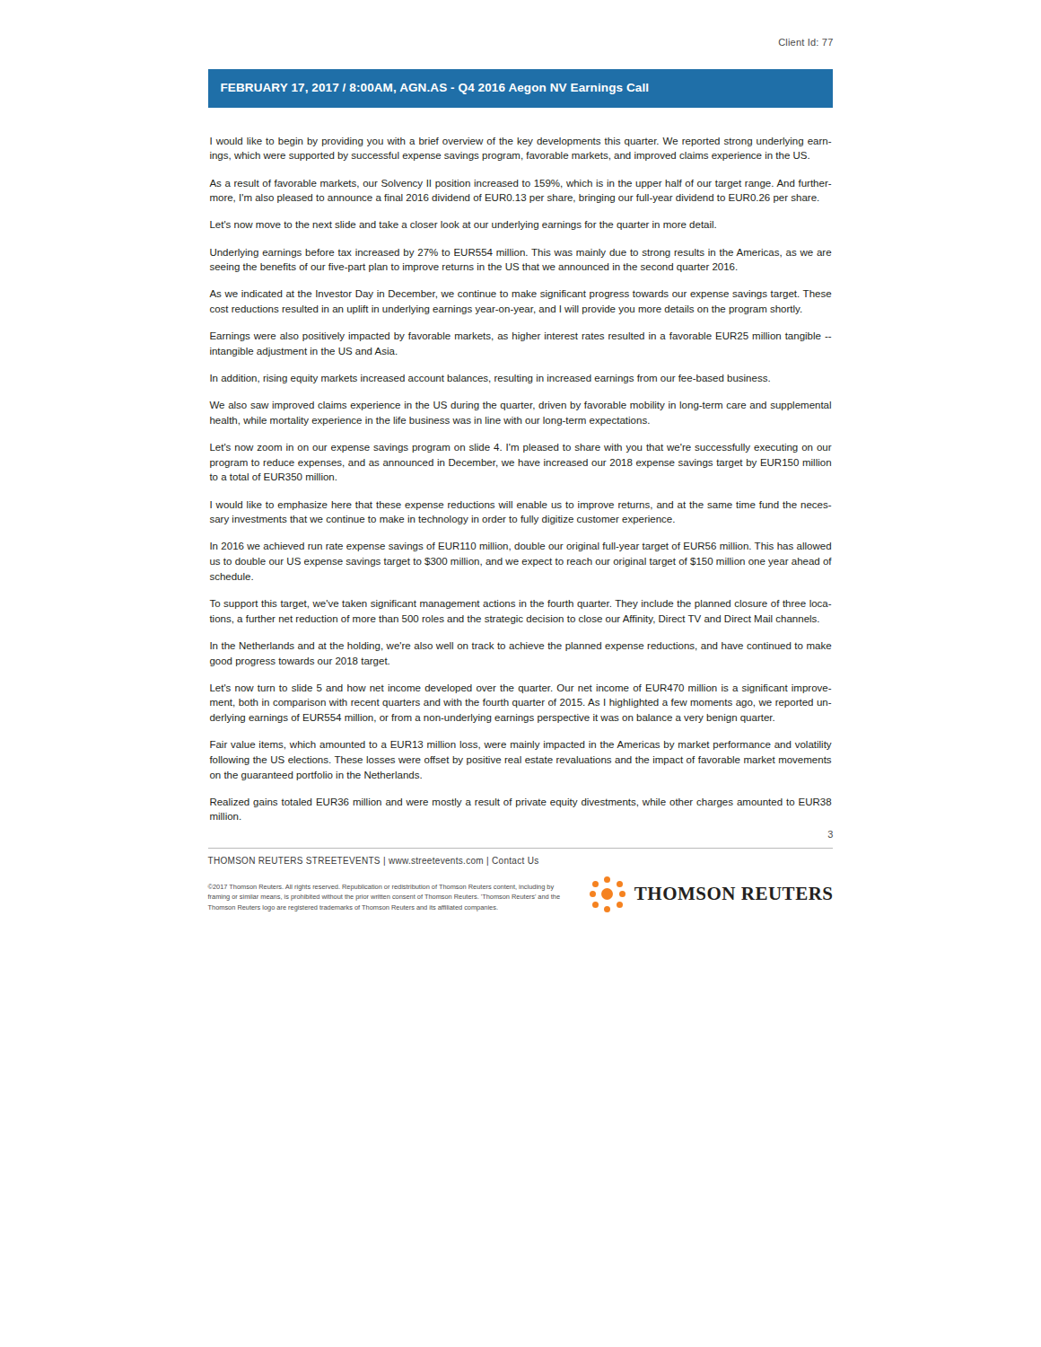Client Id: 77
FEBRUARY 17, 2017 / 8:00AM, AGN.AS - Q4 2016 Aegon NV Earnings Call
I would like to begin by providing you with a brief overview of the key developments this quarter. We reported strong underlying earnings, which were supported by successful expense savings program, favorable markets, and improved claims experience in the US.
As a result of favorable markets, our Solvency II position increased to 159%, which is in the upper half of our target range. And furthermore, I'm also pleased to announce a final 2016 dividend of EUR0.13 per share, bringing our full-year dividend to EUR0.26 per share.
Let's now move to the next slide and take a closer look at our underlying earnings for the quarter in more detail.
Underlying earnings before tax increased by 27% to EUR554 million. This was mainly due to strong results in the Americas, as we are seeing the benefits of our five-part plan to improve returns in the US that we announced in the second quarter 2016.
As we indicated at the Investor Day in December, we continue to make significant progress towards our expense savings target. These cost reductions resulted in an uplift in underlying earnings year-on-year, and I will provide you more details on the program shortly.
Earnings were also positively impacted by favorable markets, as higher interest rates resulted in a favorable EUR25 million tangible -- intangible adjustment in the US and Asia.
In addition, rising equity markets increased account balances, resulting in increased earnings from our fee-based business.
We also saw improved claims experience in the US during the quarter, driven by favorable mobility in long-term care and supplemental health, while mortality experience in the life business was in line with our long-term expectations.
Let's now zoom in on our expense savings program on slide 4. I'm pleased to share with you that we're successfully executing on our program to reduce expenses, and as announced in December, we have increased our 2018 expense savings target by EUR150 million to a total of EUR350 million.
I would like to emphasize here that these expense reductions will enable us to improve returns, and at the same time fund the necessary investments that we continue to make in technology in order to fully digitize customer experience.
In 2016 we achieved run rate expense savings of EUR110 million, double our original full-year target of EUR56 million. This has allowed us to double our US expense savings target to $300 million, and we expect to reach our original target of $150 million one year ahead of schedule.
To support this target, we've taken significant management actions in the fourth quarter. They include the planned closure of three locations, a further net reduction of more than 500 roles and the strategic decision to close our Affinity, Direct TV and Direct Mail channels.
In the Netherlands and at the holding, we're also well on track to achieve the planned expense reductions, and have continued to make good progress towards our 2018 target.
Let's now turn to slide 5 and how net income developed over the quarter. Our net income of EUR470 million is a significant improvement, both in comparison with recent quarters and with the fourth quarter of 2015. As I highlighted a few moments ago, we reported underlying earnings of EUR554 million, or from a non-underlying earnings perspective it was on balance a very benign quarter.
Fair value items, which amounted to a EUR13 million loss, were mainly impacted in the Americas by market performance and volatility following the US elections. These losses were offset by positive real estate revaluations and the impact of favorable market movements on the guaranteed portfolio in the Netherlands.
Realized gains totaled EUR36 million and were mostly a result of private equity divestments, while other charges amounted to EUR38 million.
3
THOMSON REUTERS STREETEVENTS | www.streetevents.com | Contact Us
©2017 Thomson Reuters. All rights reserved. Republication or redistribution of Thomson Reuters content, including by framing or similar means, is prohibited without the prior written consent of Thomson Reuters. 'Thomson Reuters' and the Thomson Reuters logo are registered trademarks of Thomson Reuters and its affiliated companies.
THOMSON REUTERS